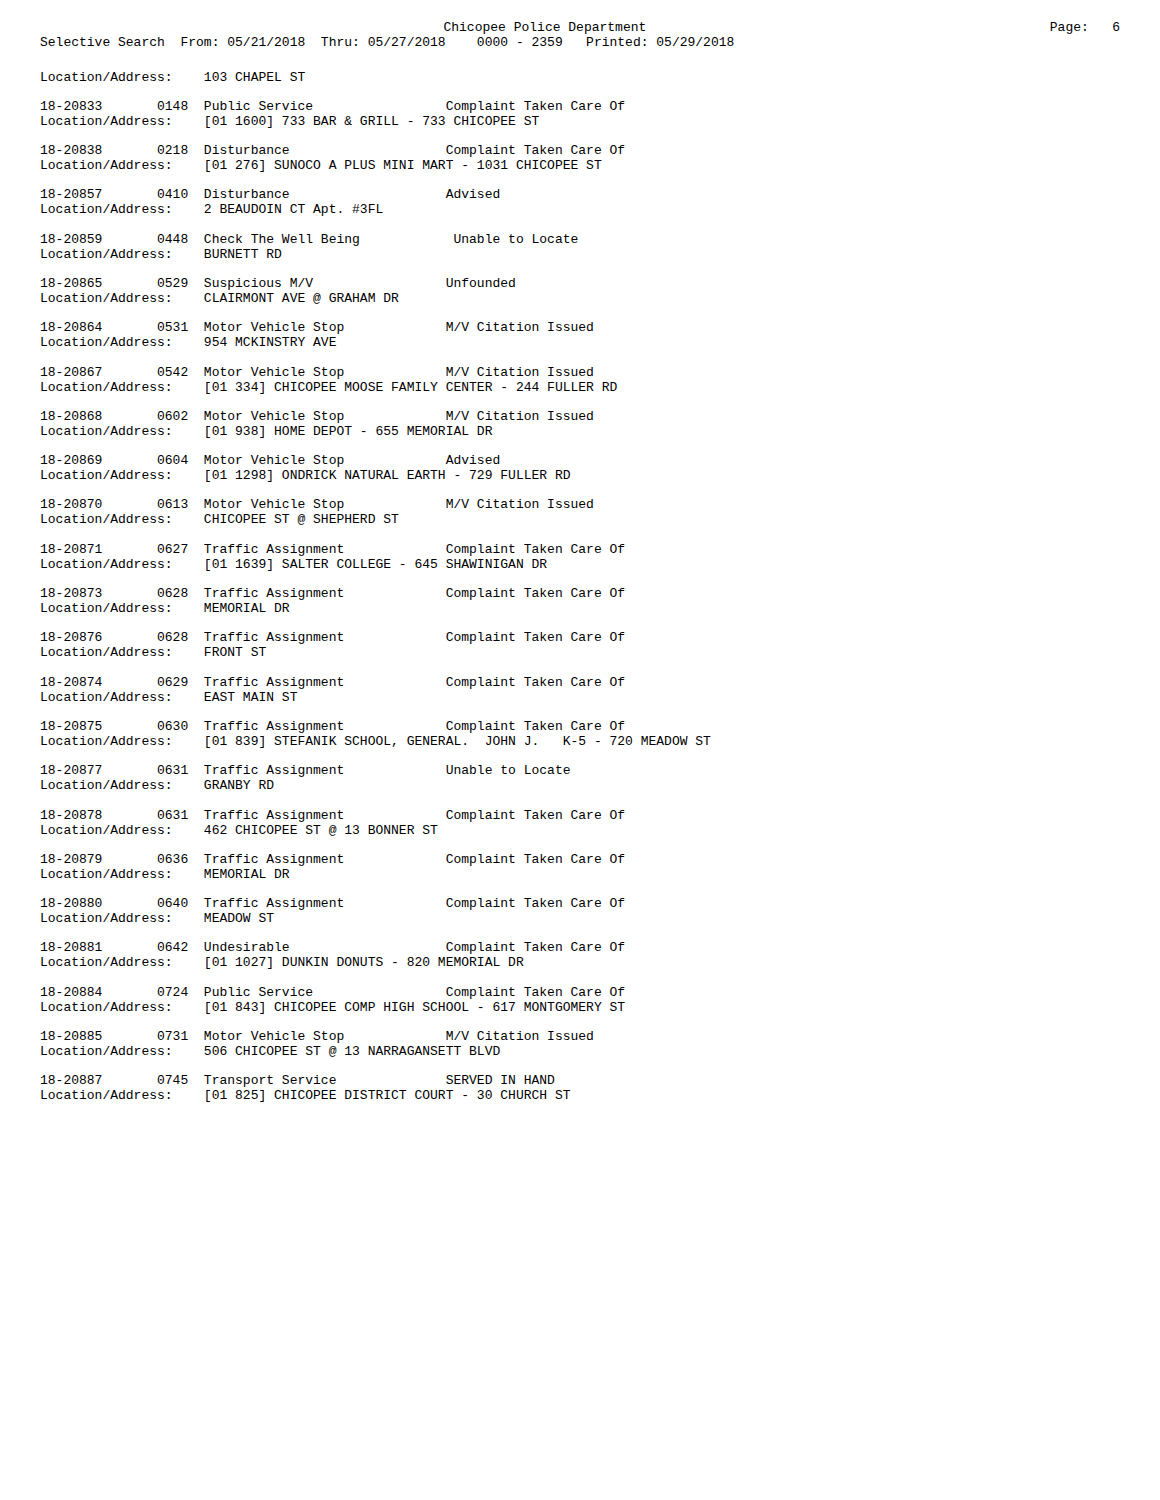Page: 6 Chicopee Police Department
Selective Search From: 05/21/2018 Thru: 05/27/2018 0000 - 2359 Printed: 05/29/2018
Location/Address: 103 CHAPEL ST
18-20833 0148 Public Service Complaint Taken Care Of
Location/Address: [01 1600] 733 BAR & GRILL - 733 CHICOPEE ST
18-20838 0218 Disturbance Complaint Taken Care Of
Location/Address: [01 276] SUNOCO A PLUS MINI MART - 1031 CHICOPEE ST
18-20857 0410 Disturbance Advised
Location/Address: 2 BEAUDOIN CT Apt. #3FL
18-20859 0448 Check The Well Being Unable to Locate
Location/Address: BURNETT RD
18-20865 0529 Suspicious M/V Unfounded
Location/Address: CLAIRMONT AVE @ GRAHAM DR
18-20864 0531 Motor Vehicle Stop M/V Citation Issued
Location/Address: 954 MCKINSTRY AVE
18-20867 0542 Motor Vehicle Stop M/V Citation Issued
Location/Address: [01 334] CHICOPEE MOOSE FAMILY CENTER - 244 FULLER RD
18-20868 0602 Motor Vehicle Stop M/V Citation Issued
Location/Address: [01 938] HOME DEPOT - 655 MEMORIAL DR
18-20869 0604 Motor Vehicle Stop Advised
Location/Address: [01 1298] ONDRICK NATURAL EARTH - 729 FULLER RD
18-20870 0613 Motor Vehicle Stop M/V Citation Issued
Location/Address: CHICOPEE ST @ SHEPHERD ST
18-20871 0627 Traffic Assignment Complaint Taken Care Of
Location/Address: [01 1639] SALTER COLLEGE - 645 SHAWINIGAN DR
18-20873 0628 Traffic Assignment Complaint Taken Care Of
Location/Address: MEMORIAL DR
18-20876 0628 Traffic Assignment Complaint Taken Care Of
Location/Address: FRONT ST
18-20874 0629 Traffic Assignment Complaint Taken Care Of
Location/Address: EAST MAIN ST
18-20875 0630 Traffic Assignment Complaint Taken Care Of
Location/Address: [01 839] STEFANIK SCHOOL, GENERAL. JOHN J. K-5 - 720 MEADOW ST
18-20877 0631 Traffic Assignment Unable to Locate
Location/Address: GRANBY RD
18-20878 0631 Traffic Assignment Complaint Taken Care Of
Location/Address: 462 CHICOPEE ST @ 13 BONNER ST
18-20879 0636 Traffic Assignment Complaint Taken Care Of
Location/Address: MEMORIAL DR
18-20880 0640 Traffic Assignment Complaint Taken Care Of
Location/Address: MEADOW ST
18-20881 0642 Undesirable Complaint Taken Care Of
Location/Address: [01 1027] DUNKIN DONUTS - 820 MEMORIAL DR
18-20884 0724 Public Service Complaint Taken Care Of
Location/Address: [01 843] CHICOPEE COMP HIGH SCHOOL - 617 MONTGOMERY ST
18-20885 0731 Motor Vehicle Stop M/V Citation Issued
Location/Address: 506 CHICOPEE ST @ 13 NARRAGANSETT BLVD
18-20887 0745 Transport Service SERVED IN HAND
Location/Address: [01 825] CHICOPEE DISTRICT COURT - 30 CHURCH ST